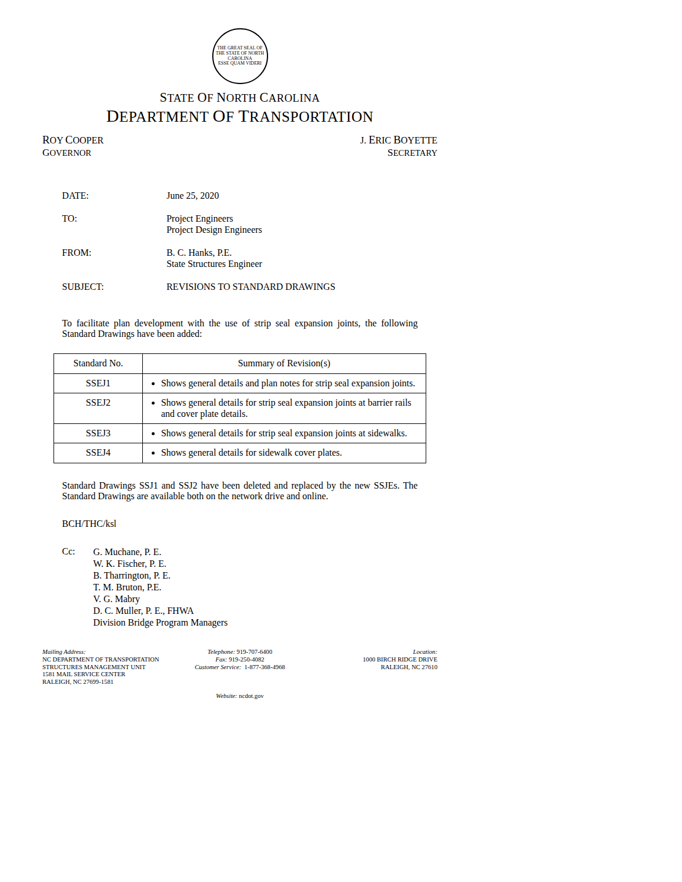THE GREAT SEAL OF THE STATE OF NORTH CAROLINA
ESSE QUAM VIDERI
STATE OF NORTH CAROLINA
DEPARTMENT OF TRANSPORTATION
ROY COOPER
GOVERNOR
J. ERIC BOYETTE
SECRETARY
DATE:
June 25, 2020
TO:
Project Engineers
Project Design Engineers
FROM:
B. C. Hanks, P.E.
State Structures Engineer
SUBJECT:
REVISIONS TO STANDARD DRAWINGS
To facilitate plan development with the use of strip seal expansion joints, the following Standard Drawings have been added:
| Standard No. | Summary of Revision(s) |
| --- | --- |
| SSEJ1 | Shows general details and plan notes for strip seal expansion joints. |
| SSEJ2 | Shows general details for strip seal expansion joints at barrier rails and cover plate details. |
| SSEJ3 | Shows general details for strip seal expansion joints at sidewalks. |
| SSEJ4 | Shows general details for sidewalk cover plates. |
Standard Drawings SSJ1 and SSJ2 have been deleted and replaced by the new SSJEs. The Standard Drawings are available both on the network drive and online.
BCH/THC/ksl
Cc:
G. Muchane, P. E.
W. K. Fischer, P. E.
B. Tharrington, P. E.
T. M. Bruton, P.E.
V. G. Mabry
D. C. Muller, P. E., FHWA
Division Bridge Program Managers
Mailing Address:
NC DEPARTMENT OF TRANSPORTATION
STRUCTURES MANAGEMENT UNIT
1581 MAIL SERVICE CENTER
RALEIGH, NC 27699-1581
Telephone: 919-707-6400
Fax: 919-250-4082
Customer Service: 1-877-368-4968
Location:
1000 BIRCH RIDGE DRIVE
RALEIGH, NC 27610
Website: ncdot.gov